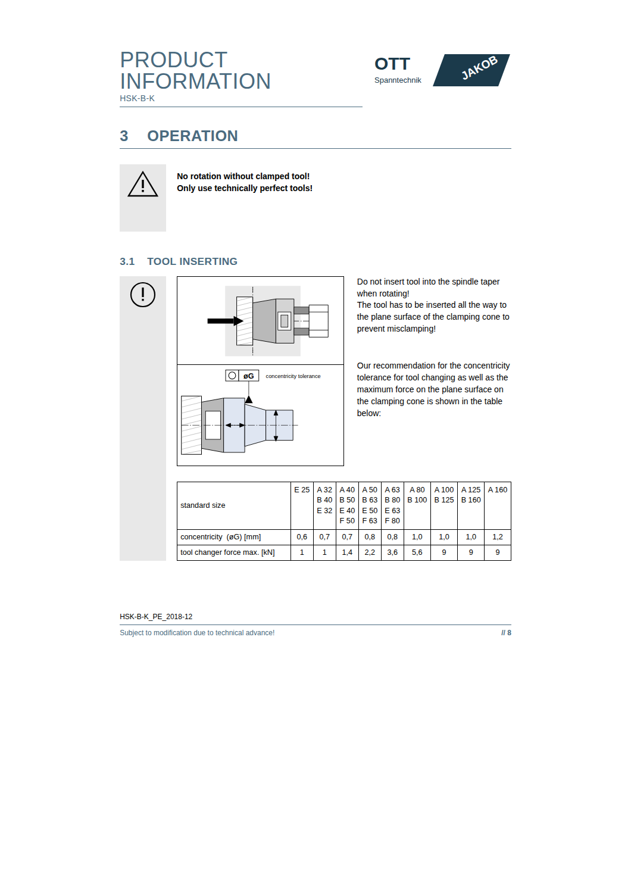PRODUCT INFORMATION
HSK-B-K
OTT Spanntechnik JAKOB
3 OPERATION
No rotation without clamped tool!
Only use technically perfect tools!
3.1 TOOL INSERTING
øG concentricity tolerance
Do not insert tool into the spindle taper when rotating!
The tool has to be inserted all the way to the plane surface of the clamping cone to prevent misclamping!
Our recommendation for the concentricity tolerance for tool changing as well as the maximum force on the plane surface on the clamping cone is shown in the table below:
| standard size | E 25 | A 32 B 40 E 32 | A 40 B 50 E 40 F 50 | A 50 B 63 E 50 F 63 | A 63 B 80 E 63 F 80 | A 80 B 100 | A 100 B 125 | A 125 B 160 | A 160 |
| concentricity (øG) [mm] | 0,6 | 0,7 | 0,7 | 0,8 | 0,8 | 1,0 | 1,0 | 1,0 | 1,2 |
| tool changer force max. [kN] | 1 | 1 | 1,4 | 2,2 | 3,6 | 5,6 | 9 | 9 | 9 |
HSK-B-K_PE_2018-12
Subject to modification due to technical advance! // 8